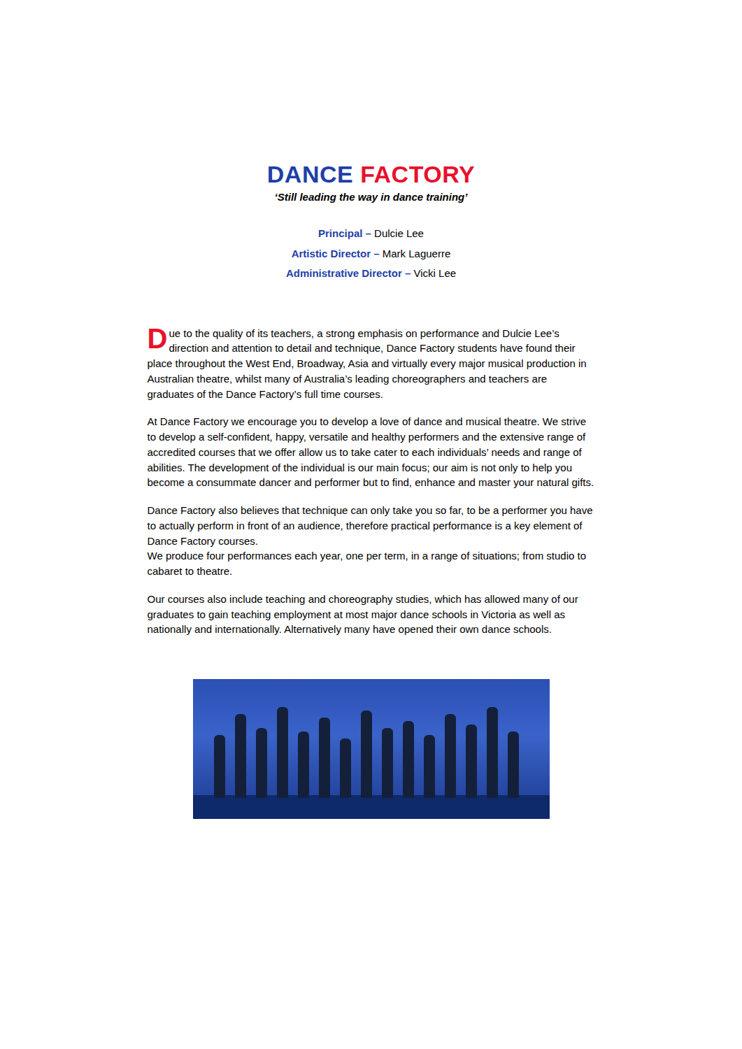DANCE FACTORY
‘Still leading the way in dance training’
Principal – Dulcie Lee
Artistic Director – Mark Laguerre
Administrative Director – Vicki Lee
Due to the quality of its teachers, a strong emphasis on performance and Dulcie Lee’s direction and attention to detail and technique, Dance Factory students have found their place throughout the West End, Broadway, Asia and virtually every major musical production in Australian theatre, whilst many of Australia’s leading choreographers and teachers are graduates of the Dance Factory’s full time courses.
At Dance Factory we encourage you to develop a love of dance and musical theatre. We strive to develop a self-confident, happy, versatile and healthy performers and the extensive range of accredited courses that we offer allow us to take cater to each individuals’ needs and range of abilities. The development of the individual is our main focus; our aim is not only to help you become a consummate dancer and performer but to find, enhance and master your natural gifts.
Dance Factory also believes that technique can only take you so far, to be a performer you have to actually perform in front of an audience, therefore practical performance is a key element of Dance Factory courses.
We produce four performances each year, one per term, in a range of situations; from studio to cabaret to theatre.
Our courses also include teaching and choreography studies, which has allowed many of our graduates to gain teaching employment at most major dance schools in Victoria as well as nationally and internationally. Alternatively many have opened their own dance schools.